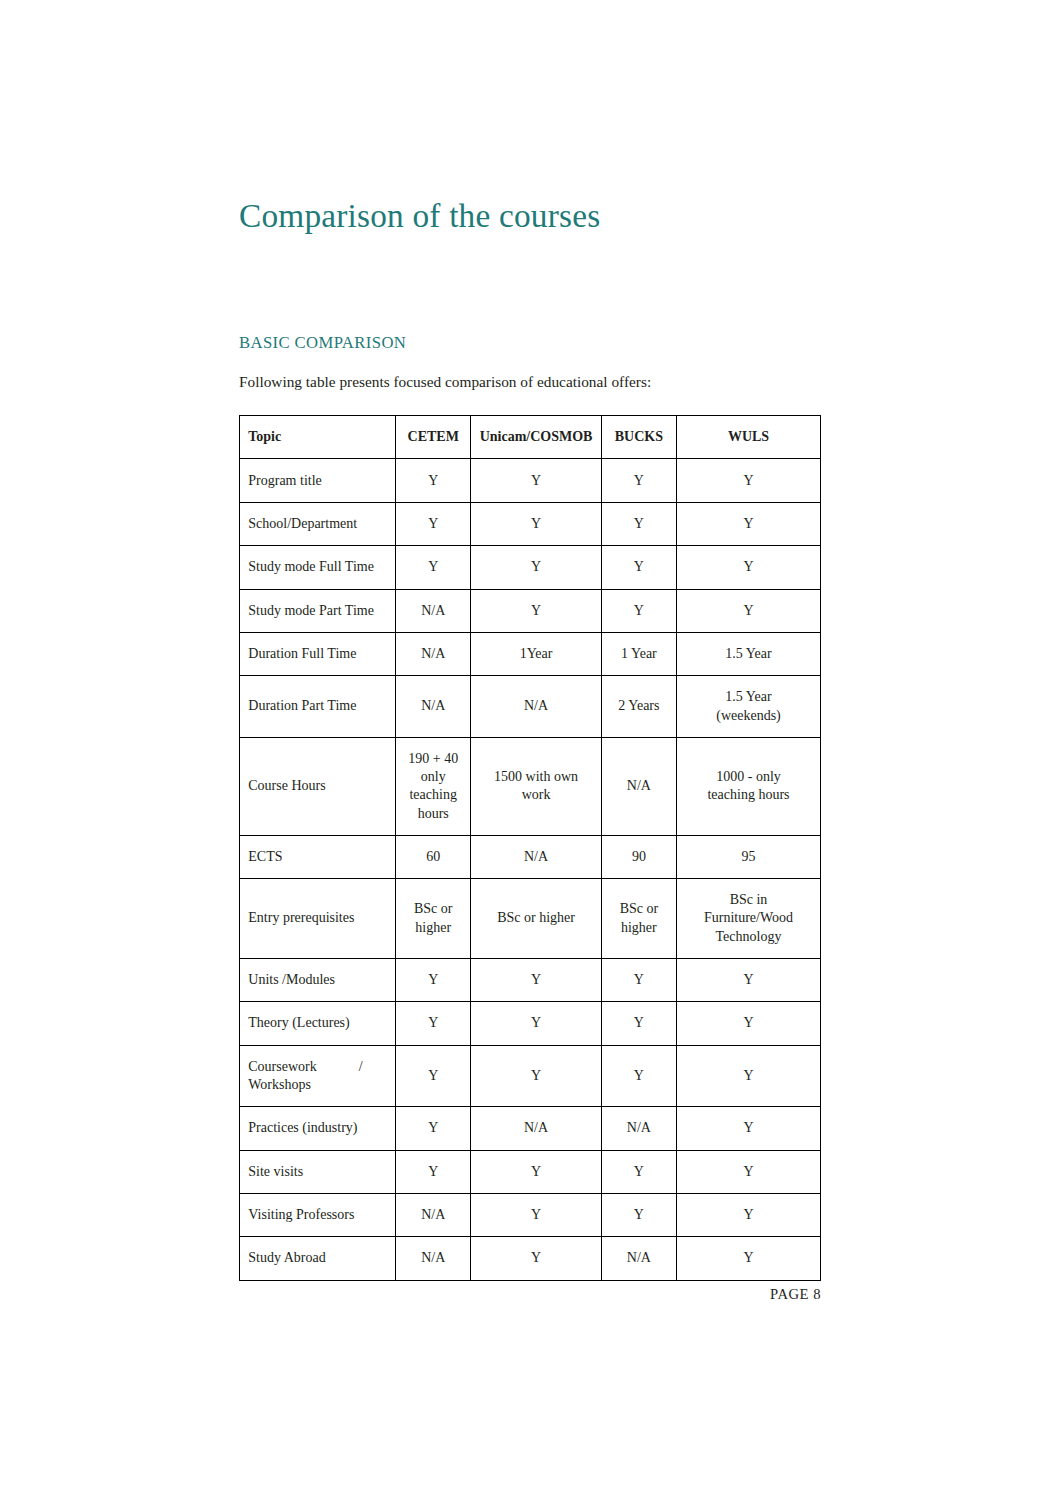Comparison of the courses
BASIC COMPARISON
Following table presents focused comparison of educational offers:
| Topic | CETEM | Unicam/COSMOB | BUCKS | WULS |
| --- | --- | --- | --- | --- |
| Program title | Y | Y | Y | Y |
| School/Department | Y | Y | Y | Y |
| Study mode Full Time | Y | Y | Y | Y |
| Study mode Part Time | N/A | Y | Y | Y |
| Duration Full Time | N/A | 1Year | 1 Year | 1.5 Year |
| Duration Part Time | N/A | N/A | 2 Years | 1.5 Year (weekends) |
| Course Hours | 190 + 40 only teaching hours | 1500 with own work | N/A | 1000 - only teaching hours |
| ECTS | 60 | N/A | 90 | 95 |
| Entry prerequisites | BSc or higher | BSc or higher | BSc or higher | BSc in Furniture/Wood Technology |
| Units /Modules | Y | Y | Y | Y |
| Theory (Lectures) | Y | Y | Y | Y |
| Coursework / Workshops | Y | Y | Y | Y |
| Practices (industry) | Y | N/A | N/A | Y |
| Site visits | Y | Y | Y | Y |
| Visiting Professors | N/A | Y | Y | Y |
| Study Abroad | N/A | Y | N/A | Y |
PAGE 8